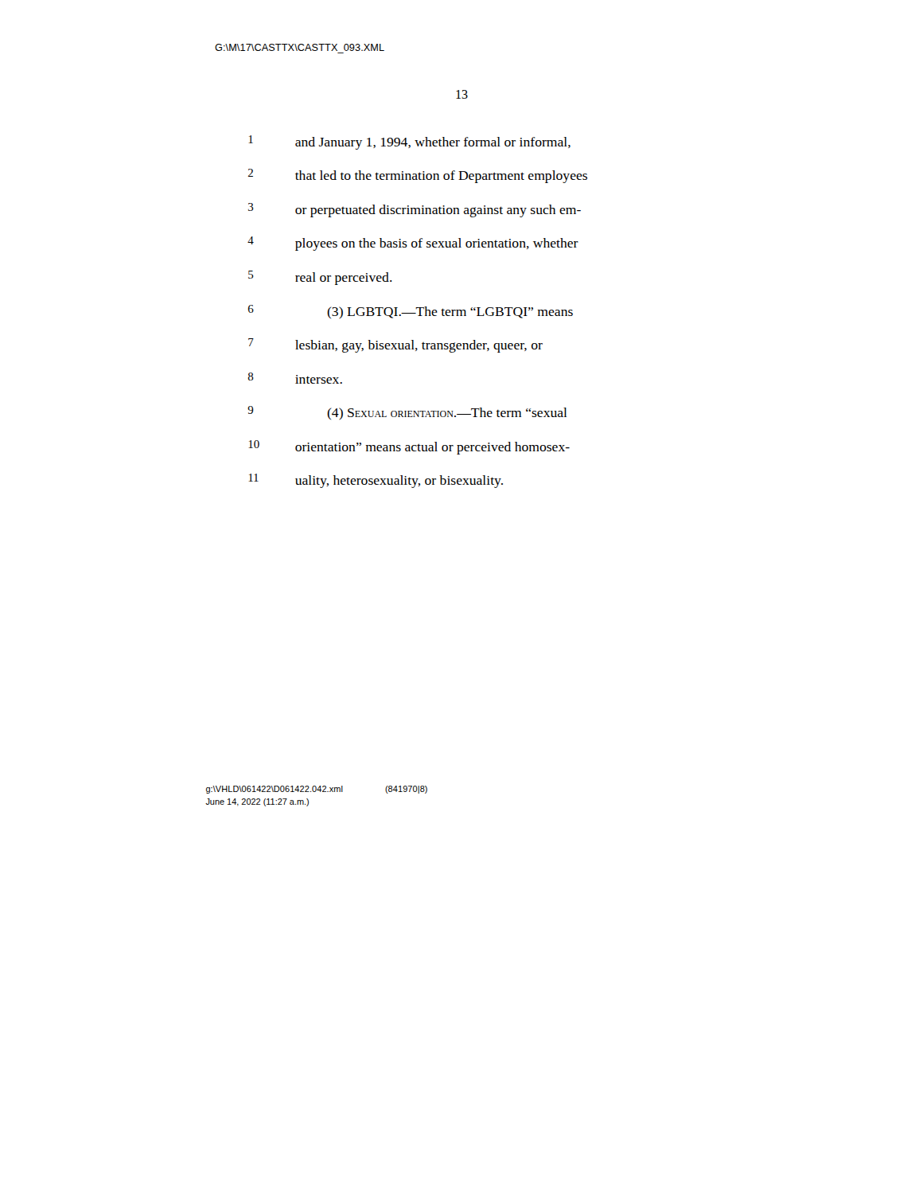G:\M\17\CASTTX\CASTTX_093.XML
13
and January 1, 1994, whether formal or informal,
that led to the termination of Department employees
or perpetuated discrimination against any such em-
ployees on the basis of sexual orientation, whether
real or perceived.
(3) LGBTQI.—The term “LGBTQI” means
lesbian, gay, bisexual, transgender, queer, or
intersex.
(4) Sexual orientation.—The term “sexual
orientation” means actual or perceived homosex-
uality, heterosexuality, or bisexuality.
g:\VHLD\061422\D061422.042.xml (841970|8)
June 14, 2022 (11:27 a.m.)